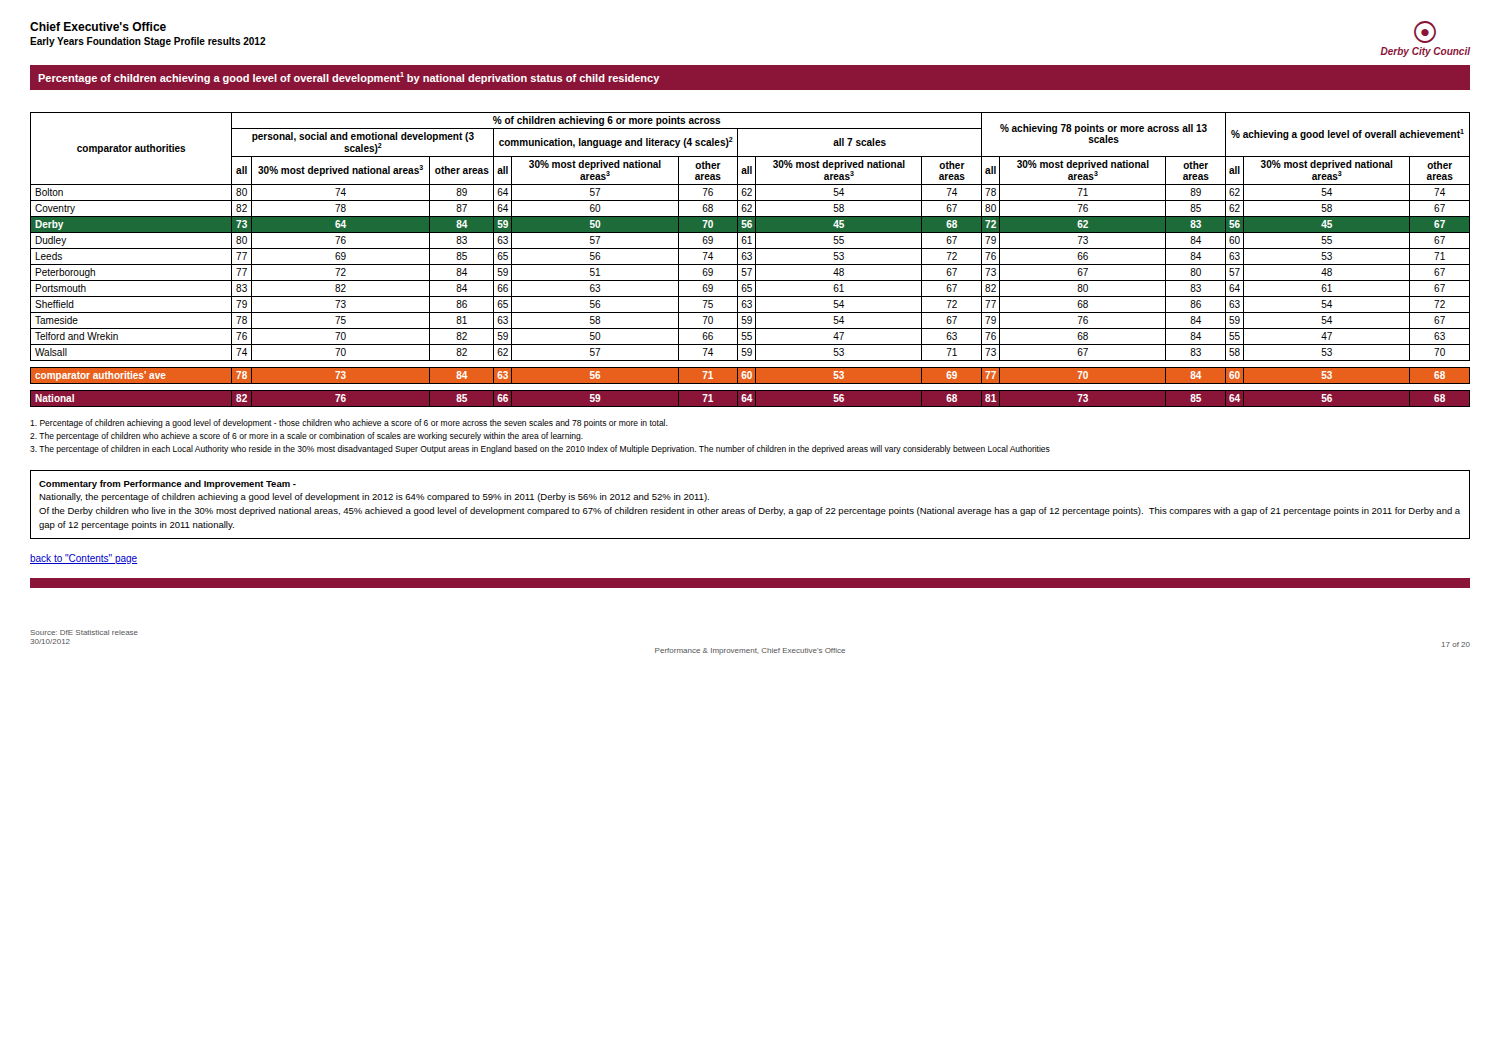Chief Executive's Office
Early Years Foundation Stage Profile results 2012
⦿
Derby City Council
Percentage of children achieving a good level of overall development1 by national deprivation status of child residency
| comparator authorities | % of children achieving 6 or more points across | % achieving 78 points or more across all 13 scales | % achieving a good level of overall achievement 1 |
| --- | --- | --- | --- |
| personal, social and emotional development (3 scales) 2 | communication, language and literacy (4 scales) 2 | all 7 scales |
| all | 30% most deprived national areas 3 | other areas | all | 30% most deprived national areas 3 | other areas | all | 30% most deprived national areas 3 | other areas | all | 30% most deprived national areas 3 | other areas | all | 30% most deprived national areas 3 | other areas |
| Bolton | 80 | 74 | 89 | 64 | 57 | 76 | 62 | 54 | 74 | 78 | 71 | 89 | 62 | 54 | 74 |
| Coventry | 82 | 78 | 87 | 64 | 60 | 68 | 62 | 58 | 67 | 80 | 76 | 85 | 62 | 58 | 67 |
| Derby | 73 | 64 | 84 | 59 | 50 | 70 | 56 | 45 | 68 | 72 | 62 | 83 | 56 | 45 | 67 |
| Dudley | 80 | 76 | 83 | 63 | 57 | 69 | 61 | 55 | 67 | 79 | 73 | 84 | 60 | 55 | 67 |
| Leeds | 77 | 69 | 85 | 65 | 56 | 74 | 63 | 53 | 72 | 76 | 66 | 84 | 63 | 53 | 71 |
| Peterborough | 77 | 72 | 84 | 59 | 51 | 69 | 57 | 48 | 67 | 73 | 67 | 80 | 57 | 48 | 67 |
| Portsmouth | 83 | 82 | 84 | 66 | 63 | 69 | 65 | 61 | 67 | 82 | 80 | 83 | 64 | 61 | 67 |
| Sheffield | 79 | 73 | 86 | 65 | 56 | 75 | 63 | 54 | 72 | 77 | 68 | 86 | 63 | 54 | 72 |
| Tameside | 78 | 75 | 81 | 63 | 58 | 70 | 59 | 54 | 67 | 79 | 76 | 84 | 59 | 54 | 67 |
| Telford and Wrekin | 76 | 70 | 82 | 59 | 50 | 66 | 55 | 47 | 63 | 76 | 68 | 84 | 55 | 47 | 63 |
| Walsall | 74 | 70 | 82 | 62 | 57 | 74 | 59 | 53 | 71 | 73 | 67 | 83 | 58 | 53 | 70 |
| comparator authorities' ave | 78 | 73 | 84 | 63 | 56 | 71 | 60 | 53 | 69 | 77 | 70 | 84 | 60 | 53 | 68 |
| National | 82 | 76 | 85 | 66 | 59 | 71 | 64 | 56 | 68 | 81 | 73 | 85 | 64 | 56 | 68 |
1. Percentage of children achieving a good level of development - those children who achieve a score of 6 or more across the seven scales and 78 points or more in total.
2. The percentage of children who achieve a score of 6 or more in a scale or combination of scales are working securely within the area of learning.
3. The percentage of children in each Local Authority who reside in the 30% most disadvantaged Super Output areas in England based on the 2010 Index of Multiple Deprivation. The number of children in the deprived areas will vary considerably between Local Authorities
Commentary from Performance and Improvement Team -
Nationally, the percentage of children achieving a good level of development in 2012 is 64% compared to 59% in 2011 (Derby is 56% in 2012 and 52% in 2011).
Of the Derby children who live in the 30% most deprived national areas, 45% achieved a good level of development compared to 67% of children resident in other areas of Derby, a gap of 22 percentage points (National average has a gap of 12 percentage points). This compares with a gap of 21 percentage points in 2011 for Derby and a gap of 12 percentage points in 2011 nationally.
back to "Contents" page
Source: DfE Statistical release
30/10/2012
Performance & Improvement, Chief Executive's Office
17 of 20